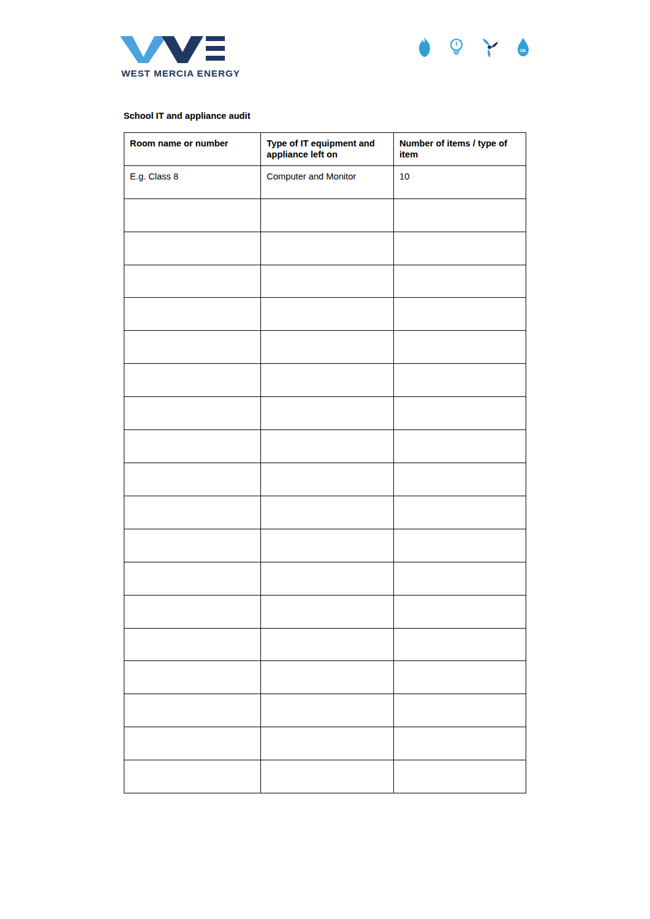WEST MERCIA ENERGY
OIL
School IT and appliance audit
| Room name or number | Type of IT equipment and appliance left on | Number of items / type of item |
| --- | --- | --- |
| E.g. Class 8 | Computer and Monitor | 10 |